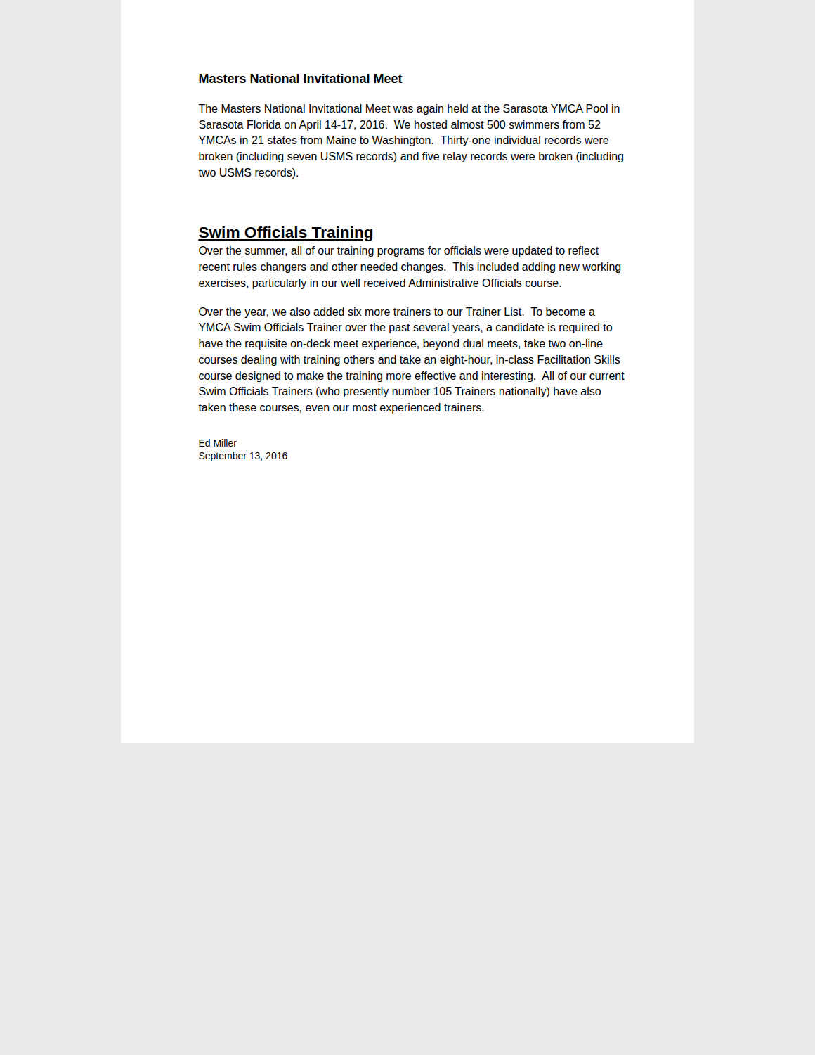Masters National Invitational Meet
The Masters National Invitational Meet was again held at the Sarasota YMCA Pool in Sarasota Florida on April 14-17, 2016. We hosted almost 500 swimmers from 52 YMCAs in 21 states from Maine to Washington. Thirty-one individual records were broken (including seven USMS records) and five relay records were broken (including two USMS records).
Swim Officials Training
Over the summer, all of our training programs for officials were updated to reflect recent rules changers and other needed changes. This included adding new working exercises, particularly in our well received Administrative Officials course.
Over the year, we also added six more trainers to our Trainer List. To become a YMCA Swim Officials Trainer over the past several years, a candidate is required to have the requisite on-deck meet experience, beyond dual meets, take two on-line courses dealing with training others and take an eight-hour, in-class Facilitation Skills course designed to make the training more effective and interesting. All of our current Swim Officials Trainers (who presently number 105 Trainers nationally) have also taken these courses, even our most experienced trainers.
Ed Miller
September 13, 2016